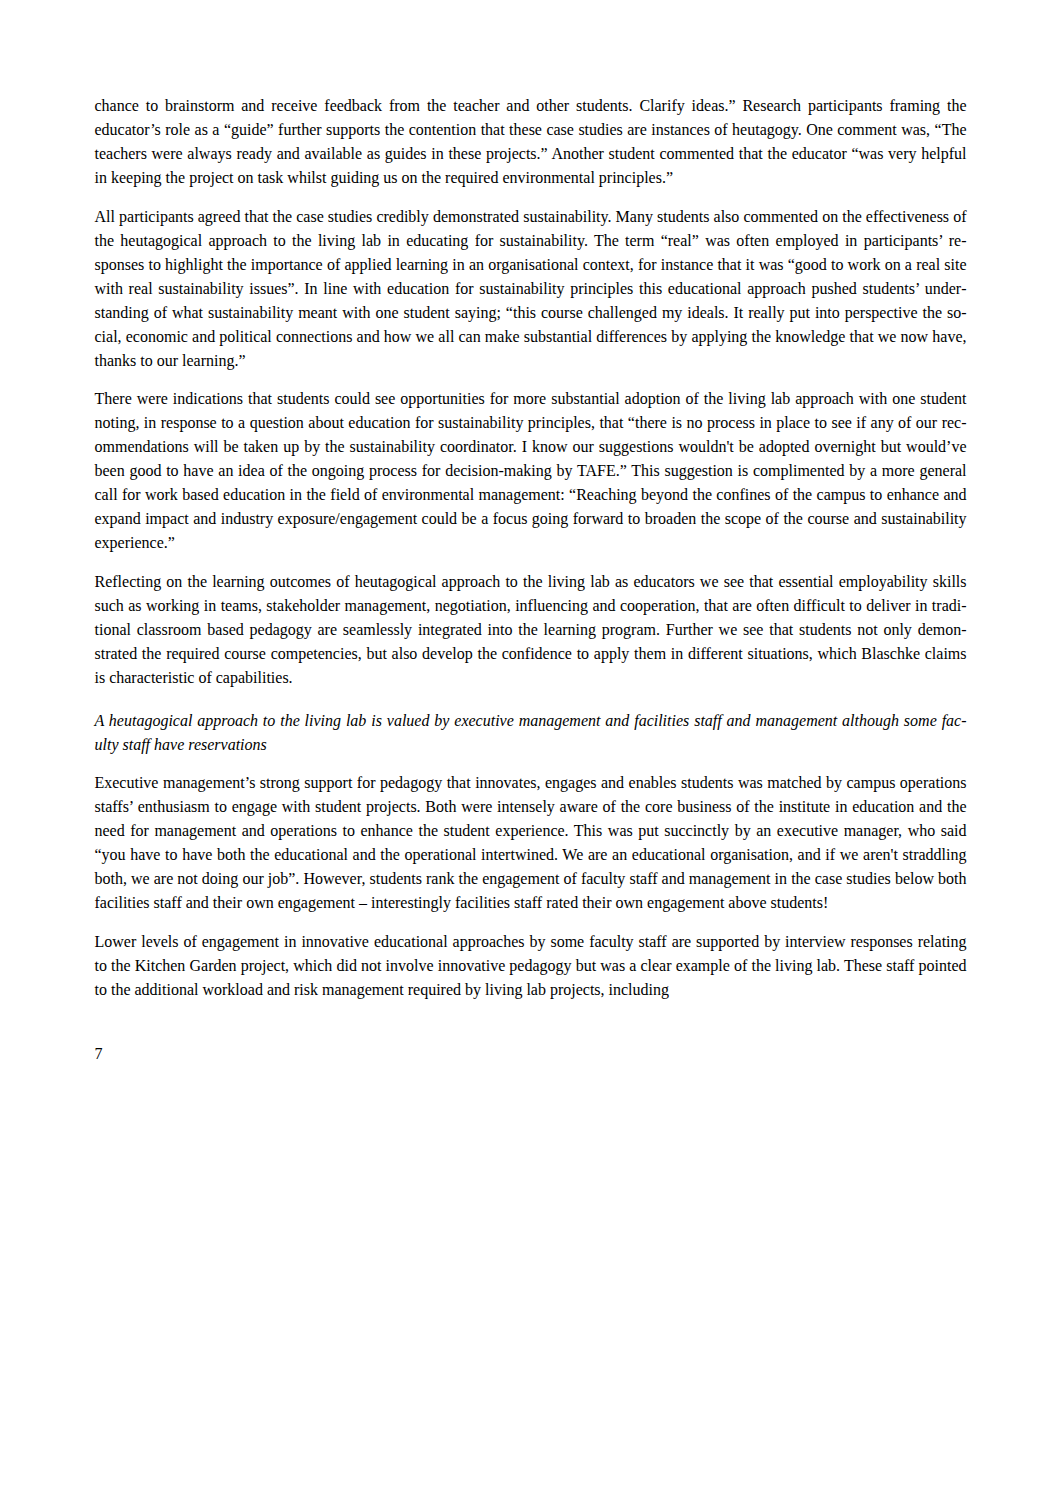chance to brainstorm and receive feedback from the teacher and other students. Clarify ideas.” Research participants framing the educator’s role as a “guide” further supports the contention that these case studies are instances of heutagogy. One comment was, “The teachers were always ready and available as guides in these projects.” Another student commented that the educator “was very helpful in keeping the project on task whilst guiding us on the required environmental principles.”
All participants agreed that the case studies credibly demonstrated sustainability. Many students also commented on the effectiveness of the heutagogical approach to the living lab in educating for sustainability. The term “real” was often employed in participants’ responses to highlight the importance of applied learning in an organisational context, for instance that it was “good to work on a real site with real sustainability issues”. In line with education for sustainability principles this educational approach pushed students’ understanding of what sustainability meant with one student saying; “this course challenged my ideals. It really put into perspective the social, economic and political connections and how we all can make substantial differences by applying the knowledge that we now have, thanks to our learning.”
There were indications that students could see opportunities for more substantial adoption of the living lab approach with one student noting, in response to a question about education for sustainability principles, that “there is no process in place to see if any of our recommendations will be taken up by the sustainability coordinator. I know our suggestions wouldn't be adopted overnight but would’ve been good to have an idea of the ongoing process for decision-making by TAFE.” This suggestion is complimented by a more general call for work based education in the field of environmental management: “Reaching beyond the confines of the campus to enhance and expand impact and industry exposure/engagement could be a focus going forward to broaden the scope of the course and sustainability experience.”
Reflecting on the learning outcomes of heutagogical approach to the living lab as educators we see that essential employability skills such as working in teams, stakeholder management, negotiation, influencing and cooperation, that are often difficult to deliver in traditional classroom based pedagogy are seamlessly integrated into the learning program. Further we see that students not only demonstrated the required course competencies, but also develop the confidence to apply them in different situations, which Blaschke claims is characteristic of capabilities.
A heutagogical approach to the living lab is valued by executive management and facilities staff and management although some faculty staff have reservations
Executive management’s strong support for pedagogy that innovates, engages and enables students was matched by campus operations staffs’ enthusiasm to engage with student projects. Both were intensely aware of the core business of the institute in education and the need for management and operations to enhance the student experience. This was put succinctly by an executive manager, who said “you have to have both the educational and the operational intertwined. We are an educational organisation, and if we aren't straddling both, we are not doing our job”. However, students rank the engagement of faculty staff and management in the case studies below both facilities staff and their own engagement – interestingly facilities staff rated their own engagement above students!
Lower levels of engagement in innovative educational approaches by some faculty staff are supported by interview responses relating to the Kitchen Garden project, which did not involve innovative pedagogy but was a clear example of the living lab. These staff pointed to the additional workload and risk management required by living lab projects, including
7